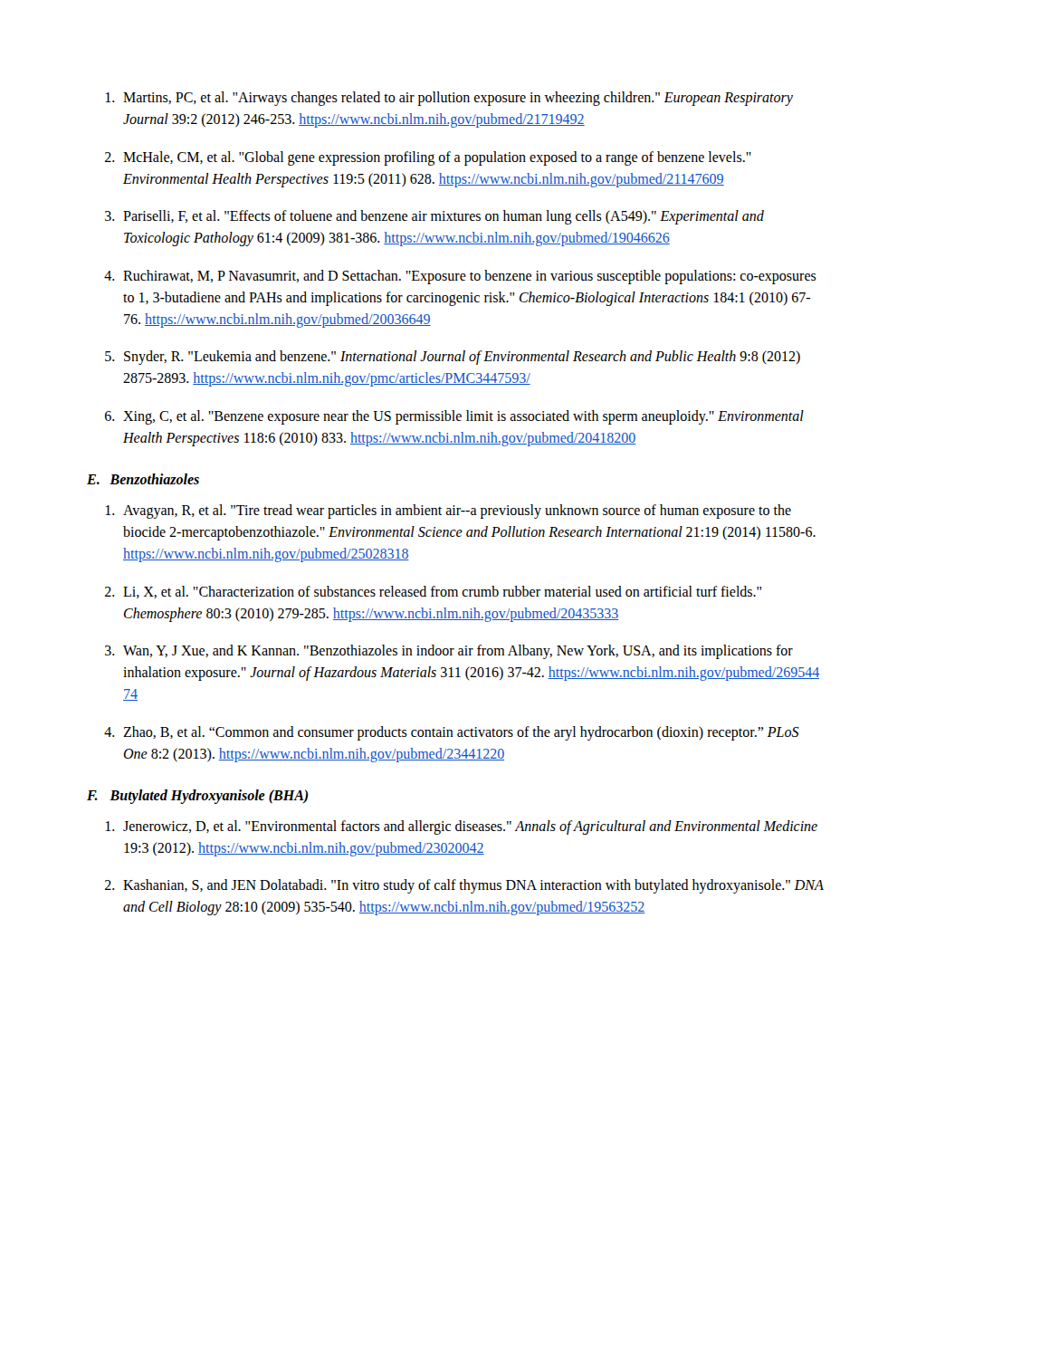Martins, PC, et al. "Airways changes related to air pollution exposure in wheezing children." European Respiratory Journal 39:2 (2012) 246-253. https://www.ncbi.nlm.nih.gov/pubmed/21719492
McHale, CM, et al. "Global gene expression profiling of a population exposed to a range of benzene levels." Environmental Health Perspectives 119:5 (2011) 628. https://www.ncbi.nlm.nih.gov/pubmed/21147609
Pariselli, F, et al. "Effects of toluene and benzene air mixtures on human lung cells (A549)." Experimental and Toxicologic Pathology 61:4 (2009) 381-386. https://www.ncbi.nlm.nih.gov/pubmed/19046626
Ruchirawat, M, P Navasumrit, and D Settachan. "Exposure to benzene in various susceptible populations: co-exposures to 1, 3-butadiene and PAHs and implications for carcinogenic risk." Chemico-Biological Interactions 184:1 (2010) 67-76. https://www.ncbi.nlm.nih.gov/pubmed/20036649
Snyder, R. "Leukemia and benzene." International Journal of Environmental Research and Public Health 9:8 (2012) 2875-2893. https://www.ncbi.nlm.nih.gov/pmc/articles/PMC3447593/
Xing, C, et al. "Benzene exposure near the US permissible limit is associated with sperm aneuploidy." Environmental Health Perspectives 118:6 (2010) 833. https://www.ncbi.nlm.nih.gov/pubmed/20418200
E. Benzothiazoles
Avagyan, R, et al. "Tire tread wear particles in ambient air--a previously unknown source of human exposure to the biocide 2-mercaptobenzothiazole." Environmental Science and Pollution Research International 21:19 (2014) 11580-6. https://www.ncbi.nlm.nih.gov/pubmed/25028318
Li, X, et al. "Characterization of substances released from crumb rubber material used on artificial turf fields." Chemosphere 80:3 (2010) 279-285. https://www.ncbi.nlm.nih.gov/pubmed/20435333
Wan, Y, J Xue, and K Kannan. "Benzothiazoles in indoor air from Albany, New York, USA, and its implications for inhalation exposure." Journal of Hazardous Materials 311 (2016) 37-42. https://www.ncbi.nlm.nih.gov/pubmed/26954474
Zhao, B, et al. “Common and consumer products contain activators of the aryl hydrocarbon (dioxin) receptor.” PLoS One 8:2 (2013). https://www.ncbi.nlm.nih.gov/pubmed/23441220
F. Butylated Hydroxyanisole (BHA)
Jenerowicz, D, et al. "Environmental factors and allergic diseases." Annals of Agricultural and Environmental Medicine 19:3 (2012). https://www.ncbi.nlm.nih.gov/pubmed/23020042
Kashanian, S, and JEN Dolatabadi. "In vitro study of calf thymus DNA interaction with butylated hydroxyanisole." DNA and Cell Biology 28:10 (2009) 535-540. https://www.ncbi.nlm.nih.gov/pubmed/19563252